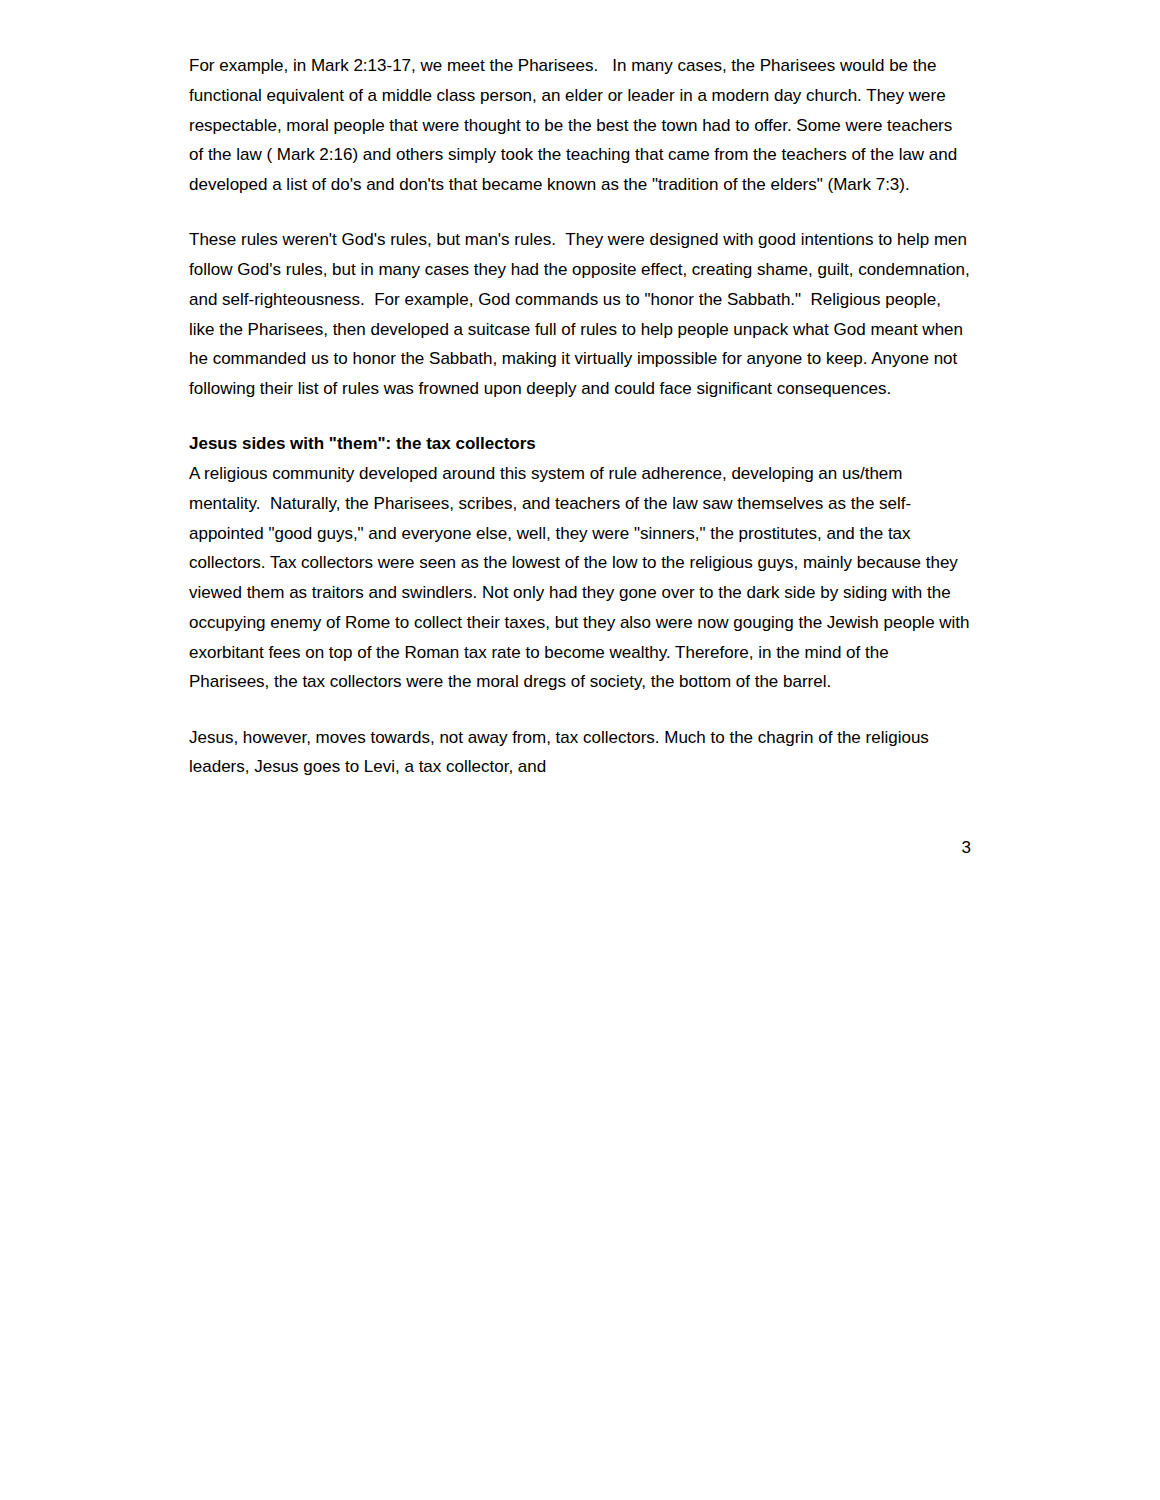For example, in Mark 2:13-17, we meet the Pharisees. In many cases, the Pharisees would be the functional equivalent of a middle class person, an elder or leader in a modern day church. They were respectable, moral people that were thought to be the best the town had to offer. Some were teachers of the law ( Mark 2:16) and others simply took the teaching that came from the teachers of the law and developed a list of do's and don'ts that became known as the "tradition of the elders" (Mark 7:3).
These rules weren't God's rules, but man's rules. They were designed with good intentions to help men follow God's rules, but in many cases they had the opposite effect, creating shame, guilt, condemnation, and self-righteousness. For example, God commands us to "honor the Sabbath." Religious people, like the Pharisees, then developed a suitcase full of rules to help people unpack what God meant when he commanded us to honor the Sabbath, making it virtually impossible for anyone to keep. Anyone not following their list of rules was frowned upon deeply and could face significant consequences.
Jesus sides with "them": the tax collectors
A religious community developed around this system of rule adherence, developing an us/them mentality. Naturally, the Pharisees, scribes, and teachers of the law saw themselves as the self-appointed "good guys," and everyone else, well, they were "sinners," the prostitutes, and the tax collectors. Tax collectors were seen as the lowest of the low to the religious guys, mainly because they viewed them as traitors and swindlers. Not only had they gone over to the dark side by siding with the occupying enemy of Rome to collect their taxes, but they also were now gouging the Jewish people with exorbitant fees on top of the Roman tax rate to become wealthy. Therefore, in the mind of the Pharisees, the tax collectors were the moral dregs of society, the bottom of the barrel.
Jesus, however, moves towards, not away from, tax collectors. Much to the chagrin of the religious leaders, Jesus goes to Levi, a tax collector, and
3